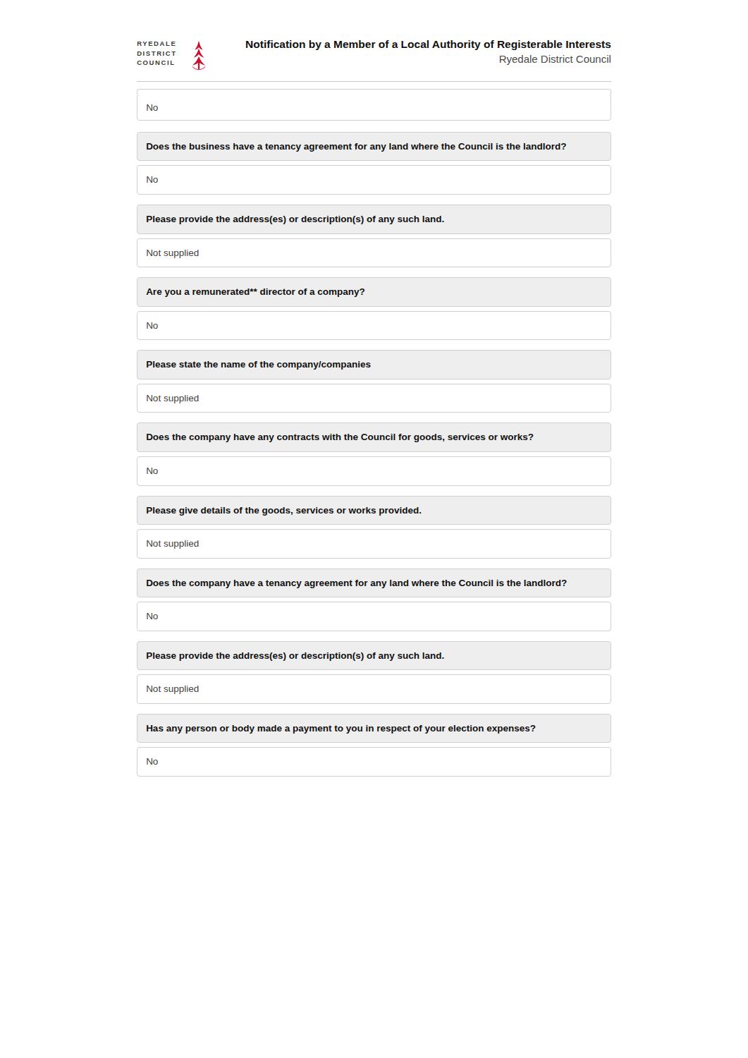Ryedale
District
Council
Notification by a Member of a Local Authority of Registerable Interests
Ryedale District Council
No
Does the business have a tenancy agreement for any land where the Council is the landlord?
No
Please provide the address(es) or description(s) of any such land.
Not supplied
Are you a remunerated** director of a company?
No
Please state the name of the company/companies
Not supplied
Does the company have any contracts with the Council for goods, services or works?
No
Please give details of the goods, services or works provided.
Not supplied
Does the company have a tenancy agreement for any land where the Council is the landlord?
No
Please provide the address(es) or description(s) of any such land.
Not supplied
Has any person or body made a payment to you in respect of your election expenses?
No